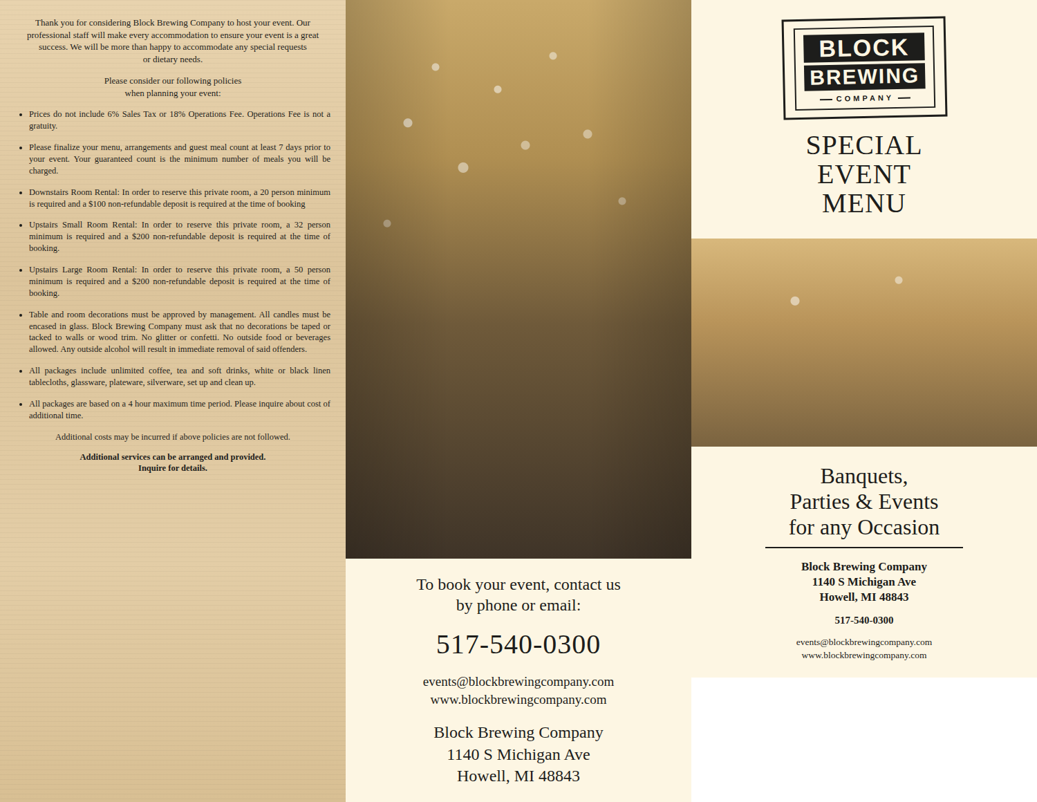Thank you for considering Block Brewing Company to host your event. Our professional staff will make every accommodation to ensure your event is a great success. We will be more than happy to accommodate any special requests
or dietary needs.
Please consider our following policies
when planning your event:
Prices do not include 6% Sales Tax or 18% Operations Fee. Operations Fee is not a gratuity.
Please finalize your menu, arrangements and guest meal count at least 7 days prior to your event. Your guaranteed count is the minimum number of meals you will be charged.
Downstairs Room Rental: In order to reserve this private room, a 20 person minimum is required and a $100 non-refundable deposit is required at the time of booking
Upstairs Small Room Rental: In order to reserve this private room, a 32 person minimum is required and a $200 non-refundable deposit is required at the time of booking.
Upstairs Large Room Rental: In order to reserve this private room, a 50 person minimum is required and a $200 non-refundable deposit is required at the time of booking.
Table and room decorations must be approved by management. All candles must be encased in glass. Block Brewing Company must ask that no decorations be taped or tacked to walls or wood trim. No glitter or confetti. No outside food or beverages allowed. Any outside alcohol will result in immediate removal of said offenders.
All packages include unlimited coffee, tea and soft drinks, white or black linen tablecloths, glassware, plateware, silverware, set up and clean up.
All packages are based on a 4 hour maximum time period. Please inquire about cost of additional time.
Additional costs may be incurred if above policies are not followed.
Additional services can be arranged and provided.
Inquire for details.
To book your event, contact us
by phone or email:
517-540-0300
events@blockbrewingcompany.com
www.blockbrewingcompany.com
Block Brewing Company
1140 S Michigan Ave
Howell, MI 48843
BLOCK BREWING COMPANY
SPECIAL
EVENT
MENU
Banquets,
Parties & Events
for any Occasion
Block Brewing Company
1140 S Michigan Ave
Howell, MI 48843
517-540-0300
events@blockbrewingcompany.com
www.blockbrewingcompany.com